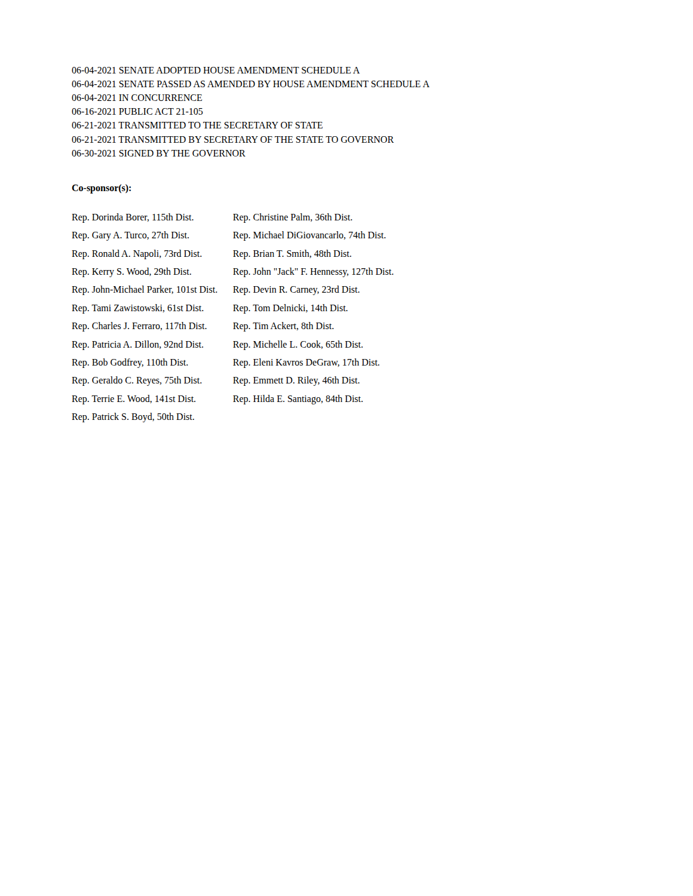06-04-2021 SENATE ADOPTED HOUSE AMENDMENT SCHEDULE A
06-04-2021 SENATE PASSED AS AMENDED BY HOUSE AMENDMENT SCHEDULE A
06-04-2021 IN CONCURRENCE
06-16-2021 PUBLIC ACT 21-105
06-21-2021 TRANSMITTED TO THE SECRETARY OF STATE
06-21-2021 TRANSMITTED BY SECRETARY OF THE STATE TO GOVERNOR
06-30-2021 SIGNED BY THE GOVERNOR
Co-sponsor(s):
| Rep. Dorinda Borer, 115th Dist. | Rep. Christine Palm, 36th Dist. |
| Rep. Gary A. Turco, 27th Dist. | Rep. Michael DiGiovancarlo, 74th Dist. |
| Rep. Ronald A. Napoli, 73rd Dist. | Rep. Brian T. Smith, 48th Dist. |
| Rep. Kerry S. Wood, 29th Dist. | Rep. John "Jack" F. Hennessy, 127th Dist. |
| Rep. John-Michael Parker, 101st Dist. | Rep. Devin R. Carney, 23rd Dist. |
| Rep. Tami Zawistowski, 61st Dist. | Rep. Tom Delnicki, 14th Dist. |
| Rep. Charles J. Ferraro, 117th Dist. | Rep. Tim Ackert, 8th Dist. |
| Rep. Patricia A. Dillon, 92nd Dist. | Rep. Michelle L. Cook, 65th Dist. |
| Rep. Bob Godfrey, 110th Dist. | Rep. Eleni Kavros DeGraw, 17th Dist. |
| Rep. Geraldo C. Reyes, 75th Dist. | Rep. Emmett D. Riley, 46th Dist. |
| Rep. Terrie E. Wood, 141st Dist. | Rep. Hilda E. Santiago, 84th Dist. |
| Rep. Patrick S. Boyd, 50th Dist. | |